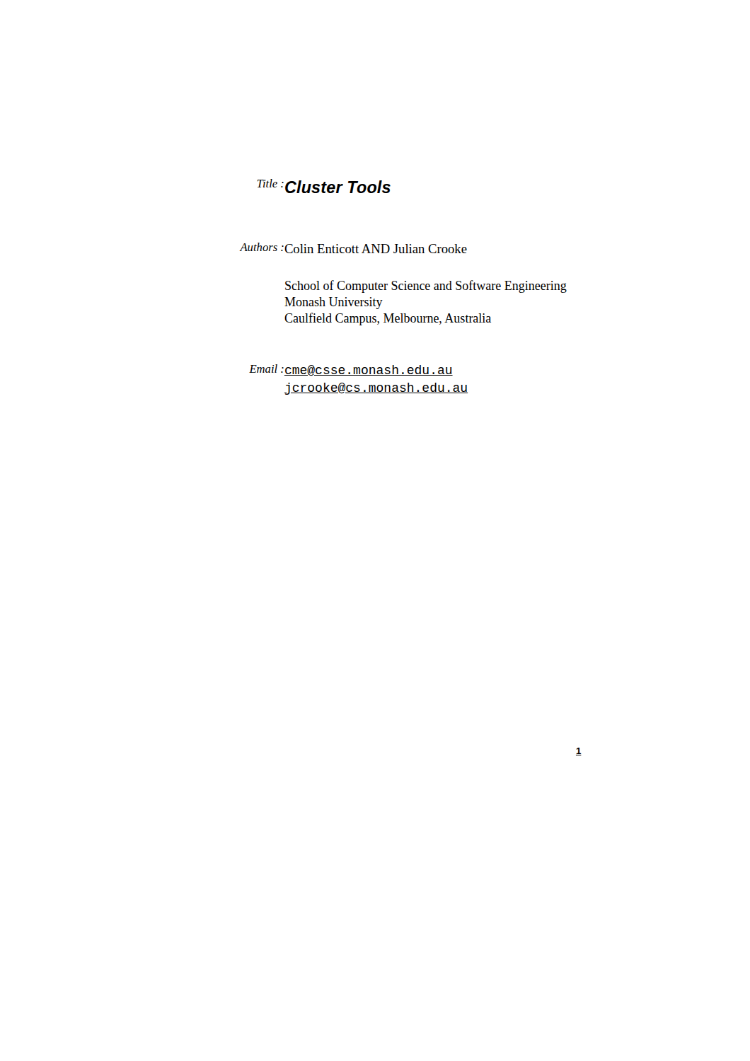| Title : | Cluster Tools |
| Authors : | Colin Enticott AND Julian Crooke School of Computer Science and Software Engineering Monash University Caulfield Campus, Melbourne, Australia |
| Email : | cme@csse.monash.edu.au jcrooke@cs.monash.edu.au |
1